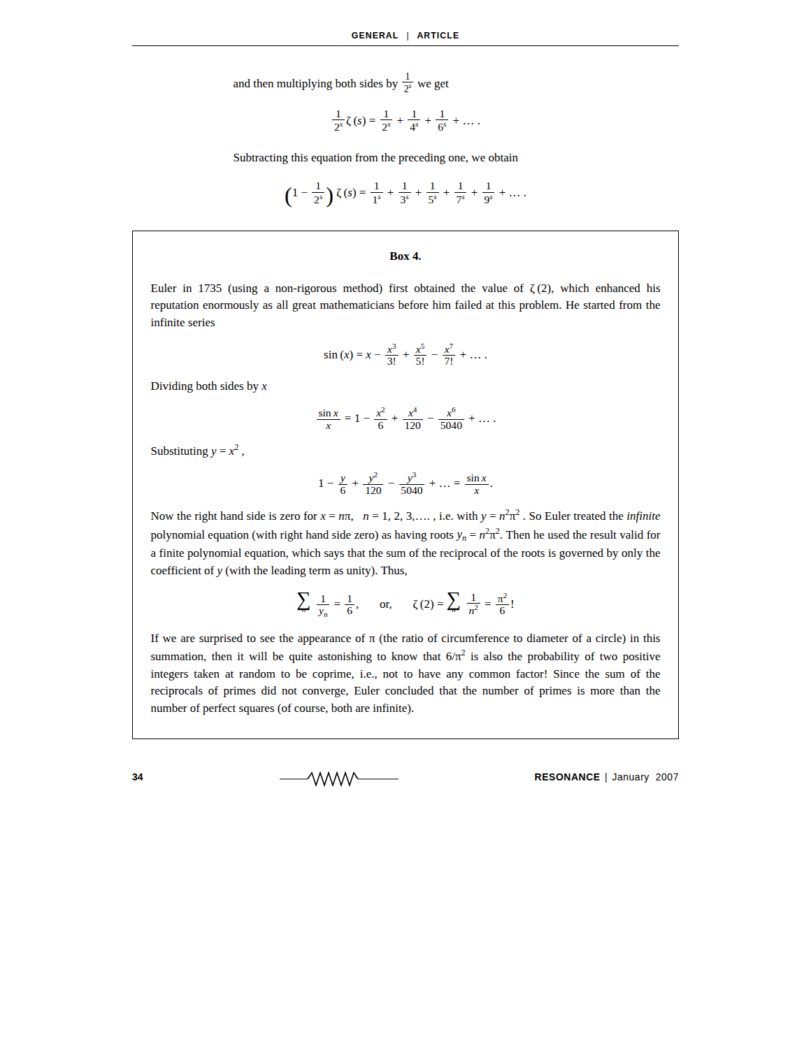GENERAL | ARTICLE
and then multiplying both sides by 12s we get
12s ζ (s) = 12s + 14s + 16s + … .
Subtracting this equation from the preceding one, we obtain
(1 − 12s) ζ (s) = 11s + 13s + 15s + 17s + 19s + … .
Box 4.
Euler in 1735 (using a non-rigorous method) first obtained the value of ζ (2), which enhanced his reputation enormously as all great mathematicians before him failed at this problem. He started from the infinite series
sin (x) = x − x33! + x55! − x77! + … .
Dividing both sides by x
sin x x = 1 − x26 + x4120 − x65040 + … .
Substituting y = x2 ,
1 − y 6 + y2120 − y35040 + … = sin x x.
Now the right hand side is zero for x = nπ, n = 1, 2, 3,…. , i.e. with y = n2π2 . So Euler treated the infinite polynomial equation (with right hand side zero) as having roots yn = n2π2. Then he used the result valid for a finite polynomial equation, which says that the sum of the reciprocal of the roots is governed by only the coefficient of y (with the leading term as unity). Thus,
∑n 1 yn = 16, or, ζ (2) = ∑n 1 n2 = π26!
If we are surprised to see the appearance of π (the ratio of circumference to diameter of a circle) in this summation, then it will be quite astonishing to know that 6/π2 is also the probability of two positive integers taken at random to be coprime, i.e., not to have any common factor! Since the sum of the reciprocals of primes did not converge, Euler concluded that the number of primes is more than the number of perfect squares (of course, both are infinite).
34 RESONANCE|January 2007